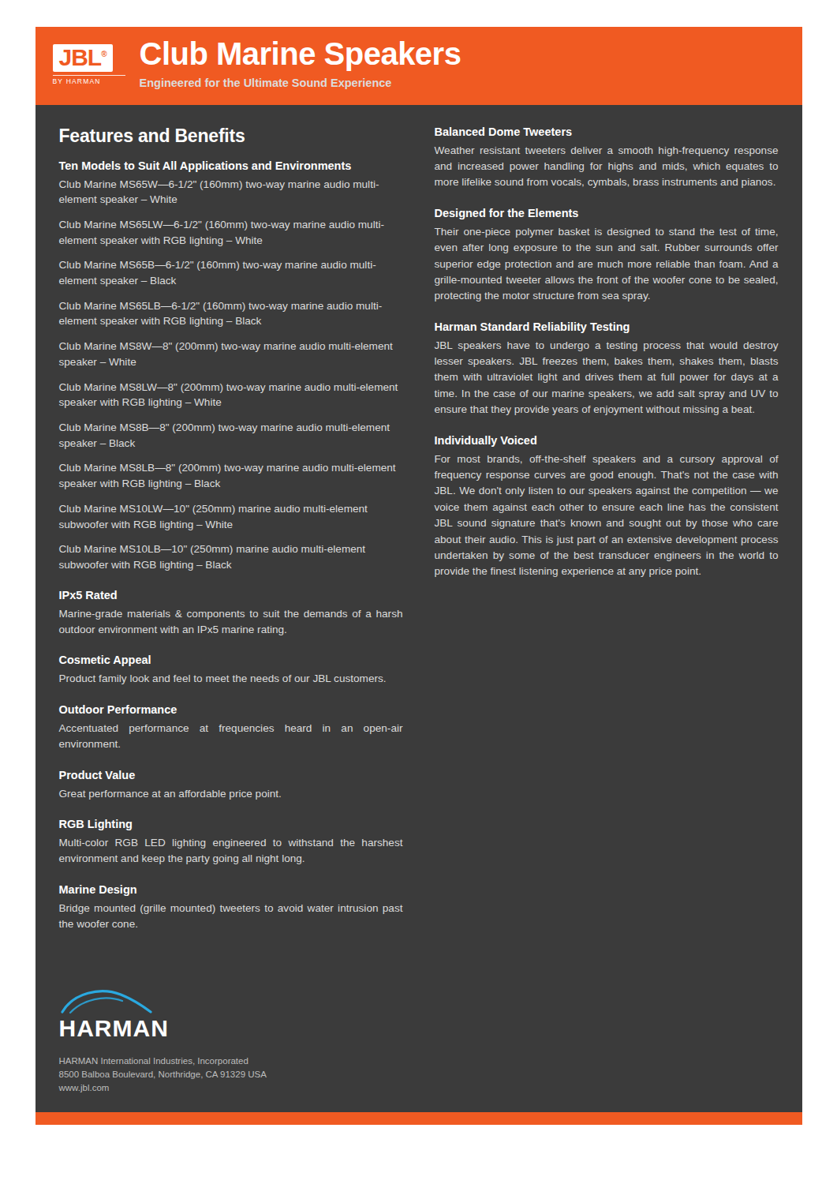JBL® by HARMAN
Club Marine Speakers
Engineered for the Ultimate Sound Experience
Features and Benefits
Ten Models to Suit All Applications and Environments
Club Marine MS65W—6-1/2" (160mm) two-way marine audio multi-element speaker – White
Club Marine MS65LW—6-1/2" (160mm) two-way marine audio multi-element speaker with RGB lighting – White
Club Marine MS65B—6-1/2" (160mm) two-way marine audio multi-element speaker – Black
Club Marine MS65LB—6-1/2" (160mm) two-way marine audio multi-element speaker with RGB lighting – Black
Club Marine MS8W—8" (200mm) two-way marine audio multi-element speaker – White
Club Marine MS8LW—8" (200mm) two-way marine audio multi-element speaker with RGB lighting – White
Club Marine MS8B—8" (200mm) two-way marine audio multi-element speaker – Black
Club Marine MS8LB—8" (200mm) two-way marine audio multi-element speaker with RGB lighting – Black
Club Marine MS10LW—10" (250mm) marine audio multi-element subwoofer with RGB lighting – White
Club Marine MS10LB—10" (250mm) marine audio multi-element subwoofer with RGB lighting – Black
IPx5 Rated
Marine-grade materials & components to suit the demands of a harsh outdoor environment with an IPx5 marine rating.
Cosmetic Appeal
Product family look and feel to meet the needs of our JBL customers.
Outdoor Performance
Accentuated performance at frequencies heard in an open-air environment.
Product Value
Great performance at an affordable price point.
RGB Lighting
Multi-color RGB LED lighting engineered to withstand the harshest environment and keep the party going all night long.
Marine Design
Bridge mounted (grille mounted) tweeters to avoid water intrusion past the woofer cone.
Balanced Dome Tweeters
Weather resistant tweeters deliver a smooth high-frequency response and increased power handling for highs and mids, which equates to more lifelike sound from vocals, cymbals, brass instruments and pianos.
Designed for the Elements
Their one-piece polymer basket is designed to stand the test of time, even after long exposure to the sun and salt. Rubber surrounds offer superior edge protection and are much more reliable than foam. And a grille-mounted tweeter allows the front of the woofer cone to be sealed, protecting the motor structure from sea spray.
Harman Standard Reliability Testing
JBL speakers have to undergo a testing process that would destroy lesser speakers. JBL freezes them, bakes them, shakes them, blasts them with ultraviolet light and drives them at full power for days at a time. In the case of our marine speakers, we add salt spray and UV to ensure that they provide years of enjoyment without missing a beat.
Individually Voiced
For most brands, off-the-shelf speakers and a cursory approval of frequency response curves are good enough. That's not the case with JBL. We don't only listen to our speakers against the competition — we voice them against each other to ensure each line has the consistent JBL sound signature that's known and sought out by those who care about their audio. This is just part of an extensive development process undertaken by some of the best transducer engineers in the world to provide the finest listening experience at any price point.
HARMAN
HARMAN International Industries, Incorporated
8500 Balboa Boulevard, Northridge, CA 91329 USA
www.jbl.com